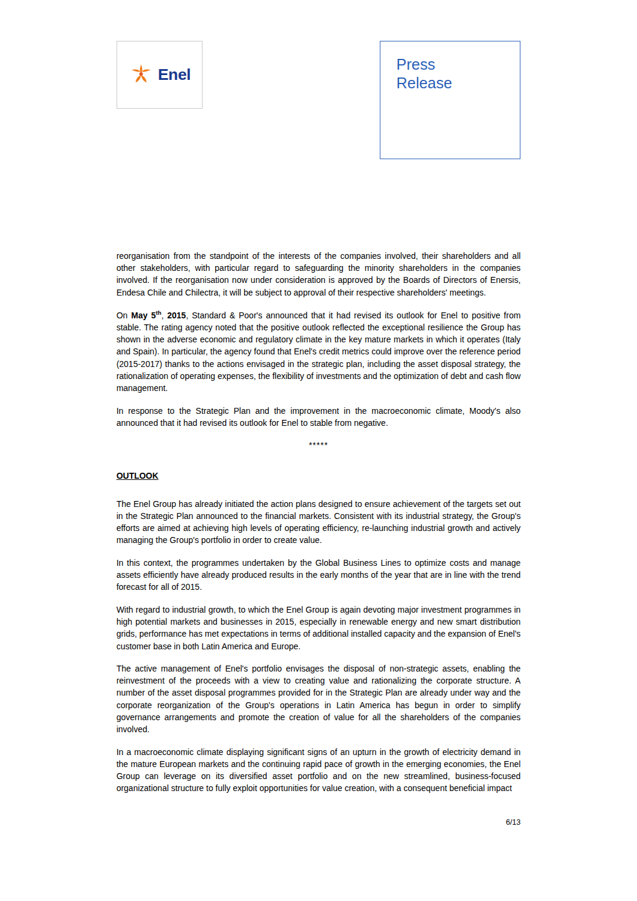Enel
Press
Release
reorganisation from the standpoint of the interests of the companies involved, their shareholders and all other stakeholders, with particular regard to safeguarding the minority shareholders in the companies involved. If the reorganisation now under consideration is approved by the Boards of Directors of Enersis, Endesa Chile and Chilectra, it will be subject to approval of their respective shareholders' meetings.
On May 5th, 2015, Standard & Poor's announced that it had revised its outlook for Enel to positive from stable. The rating agency noted that the positive outlook reflected the exceptional resilience the Group has shown in the adverse economic and regulatory climate in the key mature markets in which it operates (Italy and Spain). In particular, the agency found that Enel's credit metrics could improve over the reference period (2015-2017) thanks to the actions envisaged in the strategic plan, including the asset disposal strategy, the rationalization of operating expenses, the flexibility of investments and the optimization of debt and cash flow management.
In response to the Strategic Plan and the improvement in the macroeconomic climate, Moody's also announced that it had revised its outlook for Enel to stable from negative.
*****
OUTLOOK
The Enel Group has already initiated the action plans designed to ensure achievement of the targets set out in the Strategic Plan announced to the financial markets. Consistent with its industrial strategy, the Group's efforts are aimed at achieving high levels of operating efficiency, re-launching industrial growth and actively managing the Group's portfolio in order to create value.
In this context, the programmes undertaken by the Global Business Lines to optimize costs and manage assets efficiently have already produced results in the early months of the year that are in line with the trend forecast for all of 2015.
With regard to industrial growth, to which the Enel Group is again devoting major investment programmes in high potential markets and businesses in 2015, especially in renewable energy and new smart distribution grids, performance has met expectations in terms of additional installed capacity and the expansion of Enel's customer base in both Latin America and Europe.
The active management of Enel's portfolio envisages the disposal of non-strategic assets, enabling the reinvestment of the proceeds with a view to creating value and rationalizing the corporate structure. A number of the asset disposal programmes provided for in the Strategic Plan are already under way and the corporate reorganization of the Group's operations in Latin America has begun in order to simplify governance arrangements and promote the creation of value for all the shareholders of the companies involved.
In a macroeconomic climate displaying significant signs of an upturn in the growth of electricity demand in the mature European markets and the continuing rapid pace of growth in the emerging economies, the Enel Group can leverage on its diversified asset portfolio and on the new streamlined, business-focused organizational structure to fully exploit opportunities for value creation, with a consequent beneficial impact
6/13